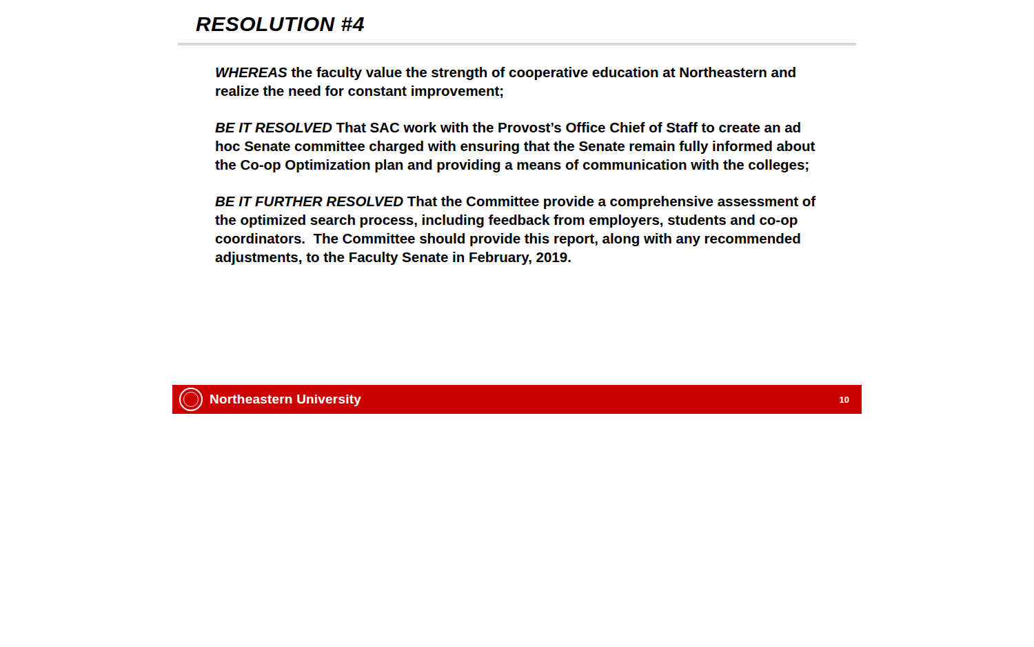RESOLUTION #4
WHEREAS the faculty value the strength of cooperative education at Northeastern and realize the need for constant improvement;
BE IT RESOLVED That SAC work with the Provost’s Office Chief of Staff to create an ad hoc Senate committee charged with ensuring that the Senate remain fully informed about the Co-op Optimization plan and providing a means of communication with the colleges;
BE IT FURTHER RESOLVED That the Committee provide a comprehensive assessment of the optimized search process, including feedback from employers, students and co-op coordinators. The Committee should provide this report, along with any recommended adjustments, to the Faculty Senate in February, 2019.
Northeastern University
10